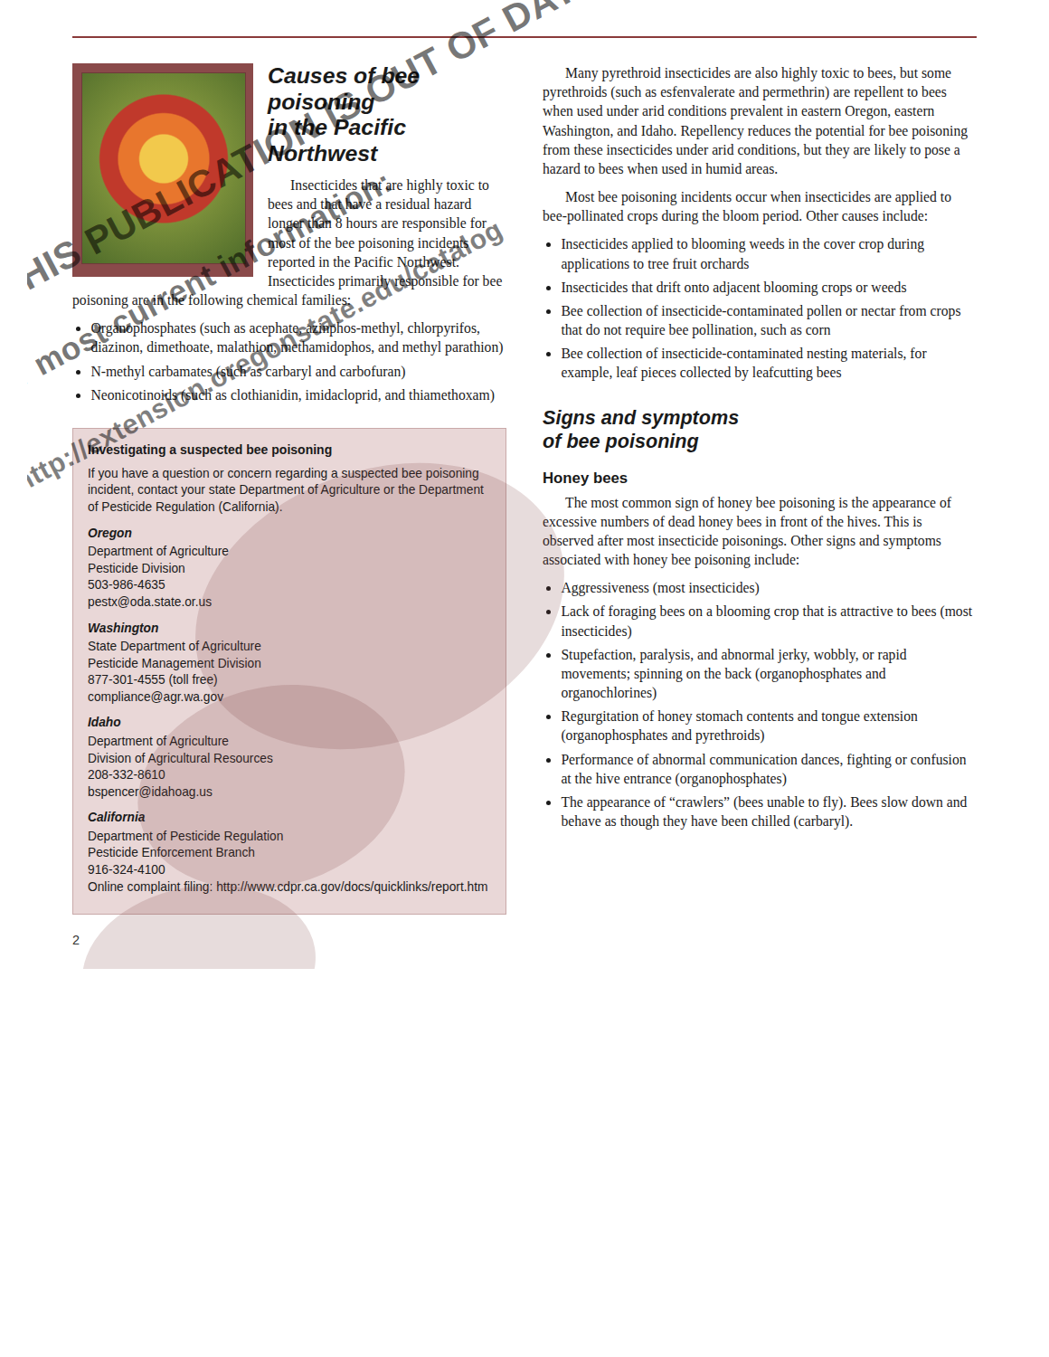Causes of bee poisoning
in the Pacific Northwest
Insecticides that are highly toxic to bees and that have a residual hazard longer than 8 hours are responsible for most of the bee poisoning incidents reported in the Pacific Northwest. Insecticides primarily responsible for bee poisoning are in the following chemical families:
Organophosphates (such as acephate, azinphos-methyl, chlorpyrifos, diazinon, dimethoate, malathion, methamidophos, and methyl parathion)
N-methyl carbamates (such as carbaryl and carbofuran)
Neonicotinoids (such as clothianidin, imidacloprid, and thiamethoxam)
Investigating a suspected bee poisoning
If you have a question or concern regarding a suspected bee poisoning incident, contact your state Department of Agriculture or the Department of Pesticide Regulation (California).
Oregon
Department of Agriculture
Pesticide Division
503-986-4635
pestx@oda.state.or.us
Washington
State Department of Agriculture
Pesticide Management Division
877-301-4555 (toll free)
compliance@agr.wa.gov
Idaho
Department of Agriculture
Division of Agricultural Resources
208-332-8610
bspencer@idahoag.us
California
Department of Pesticide Regulation
Pesticide Enforcement Branch
916-324-4100
Online complaint filing: http://www.cdpr.ca.gov/docs/quicklinks/report.htm
Many pyrethroid insecticides are also highly toxic to bees, but some pyrethroids (such as esfenvalerate and permethrin) are repellent to bees when used under arid conditions prevalent in eastern Oregon, eastern Washington, and Idaho. Repellency reduces the potential for bee poisoning from these insecticides under arid conditions, but they are likely to pose a hazard to bees when used in humid areas.
Most bee poisoning incidents occur when insecticides are applied to bee-pollinated crops during the bloom period. Other causes include:
Insecticides applied to blooming weeds in the cover crop during applications to tree fruit orchards
Insecticides that drift onto adjacent blooming crops or weeds
Bee collection of insecticide-contaminated pollen or nectar from crops that do not require bee pollination, such as corn
Bee collection of insecticide-contaminated nesting materials, for example, leaf pieces collected by leafcutting bees
Signs and symptoms
of bee poisoning
Honey bees
The most common sign of honey bee poisoning is the appearance of excessive numbers of dead honey bees in front of the hives. This is observed after most insecticide poisonings. Other signs and symptoms associated with honey bee poisoning include:
Aggressiveness (most insecticides)
Lack of foraging bees on a blooming crop that is attractive to bees (most insecticides)
Stupefaction, paralysis, and abnormal jerky, wobbly, or rapid movements; spinning on the back (organophosphates and organochlorines)
Regurgitation of honey stomach contents and tongue extension (organophosphates and pyrethroids)
Performance of abnormal communication dances, fighting or confusion at the hive entrance (organophosphates)
The appearance of “crawlers” (bees unable to fly). Bees slow down and behave as though they have been chilled (carbaryl).
2
THIS PUBLICATION IS OUT OF DATE.
For most current information:
http://extension.oregonstate.edu/catalog